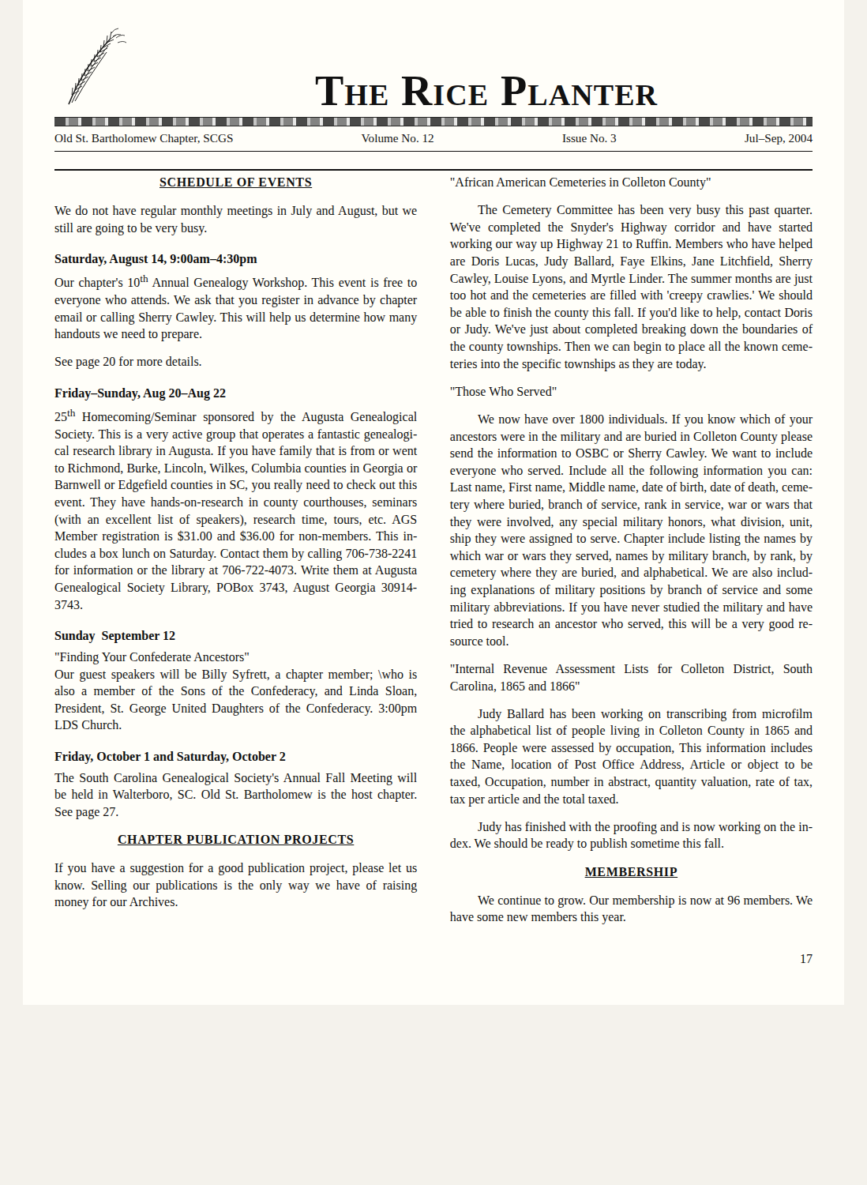The Rice Planter
Old St. Bartholomew Chapter, SCGS Volume No. 12 Issue No. 3 Jul–Sep, 2004
Schedule of Events
We do not have regular monthly meetings in July and August, but we still are going to be very busy.
Saturday, August 14, 9:00am–4:30pm
Our chapter's 10th Annual Genealogy Workshop. This event is free to everyone who attends. We ask that you register in advance by chapter email or calling Sherry Cawley. This will help us determine how many handouts we need to prepare.
See page 20 for more details.
Friday–Sunday, Aug 20–Aug 22
25th Homecoming/Seminar sponsored by the Augusta Genealogical Society. This is a very active group that operates a fantastic genealogical research library in Augusta. If you have family that is from or went to Richmond, Burke, Lincoln, Wilkes, Columbia counties in Georgia or Barnwell or Edgefield counties in SC, you really need to check out this event. They have hands-on-research in county courthouses, seminars (with an excellent list of speakers), research time, tours, etc. AGS Member registration is $31.00 and $36.00 for non-members. This includes a box lunch on Saturday. Contact them by calling 706-738-2241 for information or the library at 706-722-4073. Write them at Augusta Genealogical Society Library, POBox 3743, August Georgia 30914-3743.
Sunday September 12
"Finding Your Confederate Ancestors"
Our guest speakers will be Billy Syfrett, a chapter member; \who is also a member of the Sons of the Confederacy, and Linda Sloan, President, St. George United Daughters of the Confederacy. 3:00pm LDS Church.
Friday, October 1 and Saturday, October 2
The South Carolina Genealogical Society's Annual Fall Meeting will be held in Walterboro, SC. Old St. Bartholomew is the host chapter. See page 27.
Chapter Publication Projects
If you have a suggestion for a good publication project, please let us know. Selling our publications is the only way we have of raising money for our Archives.
"African American Cemeteries in Colleton County"
The Cemetery Committee has been very busy this past quarter. We've completed the Snyder's Highway corridor and have started working our way up Highway 21 to Ruffin. Members who have helped are Doris Lucas, Judy Ballard, Faye Elkins, Jane Litchfield, Sherry Cawley, Louise Lyons, and Myrtle Linder. The summer months are just too hot and the cemeteries are filled with 'creepy crawlies.' We should be able to finish the county this fall. If you'd like to help, contact Doris or Judy. We've just about completed breaking down the boundaries of the county townships. Then we can begin to place all the known cemeteries into the specific townships as they are today.
"Those Who Served"
We now have over 1800 individuals. If you know which of your ancestors were in the military and are buried in Colleton County please send the information to OSBC or Sherry Cawley. We want to include everyone who served. Include all the following information you can: Last name, First name, Middle name, date of birth, date of death, cemetery where buried, branch of service, rank in service, war or wars that they were involved, any special military honors, what division, unit, ship they were assigned to serve. Chapter include listing the names by which war or wars they served, names by military branch, by rank, by cemetery where they are buried, and alphabetical. We are also including explanations of military positions by branch of service and some military abbreviations. If you have never studied the military and have tried to research an ancestor who served, this will be a very good resource tool.
"Internal Revenue Assessment Lists for Colleton District, South Carolina, 1865 and 1866"
Judy Ballard has been working on transcribing from microfilm the alphabetical list of people living in Colleton County in 1865 and 1866. People were assessed by occupation, This information includes the Name, location of Post Office Address, Article or object to be taxed, Occupation, number in abstract, quantity valuation, rate of tax, tax per article and the total taxed.
Judy has finished with the proofing and is now working on the index. We should be ready to publish sometime this fall.
Membership
We continue to grow. Our membership is now at 96 members. We have some new members this year.
17